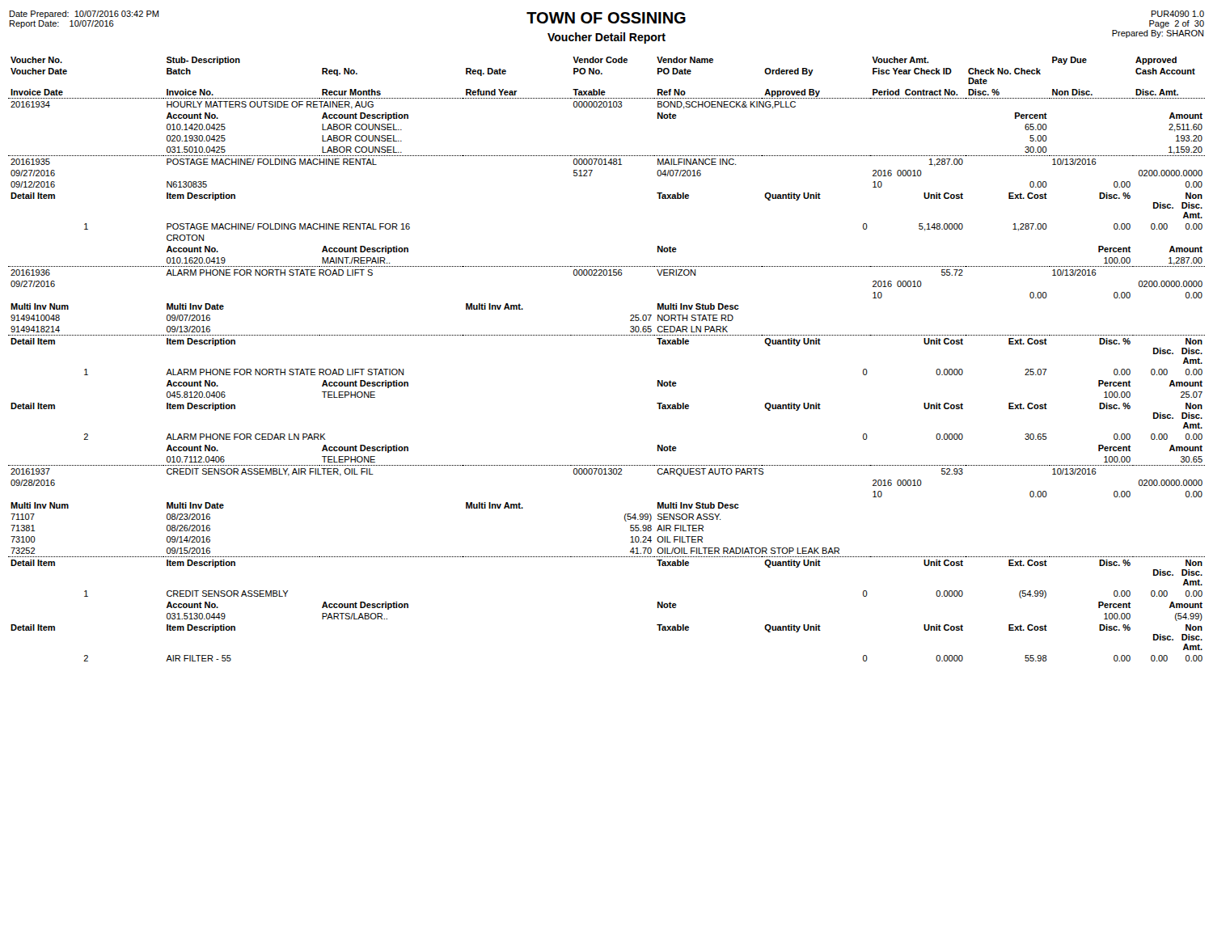| Date Prepared: 10/07/2016 03:42 PM Report Date: 10/07/2016 | TOWN OF OSSINING Voucher Detail Report | PUR4090 1.0 Page 2 of 30 Prepared By: SHARON |
| Voucher No. | Stub- Description | Vendor Code | Vendor Name | Voucher Amt. | Pay Due | Approved |
| Voucher Date | Batch | Req. No. | Req. Date | PO No. | PO Date | Ordered By | Fisc Year Check ID | Check No. Check Date | | Cash Account |
| Invoice Date | Invoice No. | Recur Months | Refund Year | Taxable | Ref No | Approved By | Period Contract No. | Disc. % | Non Disc. | Disc. Amt. |
| 20161934 | HOURLY MATTERS OUTSIDE OF RETAINER, AUG | 0000020103 | BOND,SCHOENECK& KING,PLLC | | | | |
| | Account No. | Account Description | | Note | | | Percent | | Amount |
| | 010.1420.0425 | LABOR COUNSEL.. | | | | | 65.00 | | 2,511.60 |
| | 020.1930.0425 | LABOR COUNSEL.. | | | | | 5.00 | | 193.20 |
| | 031.5010.0425 | LABOR COUNSEL.. | | | | | 30.00 | | 1,159.20 |
| 20161935 | POSTAGE MACHINE/ FOLDING MACHINE RENTAL | 0000701481 | MAILFINANCE INC. | 1,287.00 | | 10/13/2016 | |
| 09/27/2016 | | | | 5127 | 04/07/2016 | | 2016 00010 | | | 0200.0000.0000 |
| 09/12/2016 | N6130835 | | | | | | 10 | 0.00 | 0.00 | 0.00 |
| Detail Item | Item Description | | Taxable | Quantity Unit | Unit Cost | Ext. Cost | Disc. % | Non Disc. Disc. Amt. |
| 1 | POSTAGE MACHINE/ FOLDING MACHINE RENTAL FOR 16 | | | 0 | 5,148.0000 | 1,287.00 | 0.00 | 0.00 0.00 |
| | CROTON | | | | | | | |
| | Account No. | Account Description | | Note | | | | Percent | Amount |
| | 010.1620.0419 | MAINT./REPAIR.. | | | | | | 100.00 | 1,287.00 |
| 20161936 | ALARM PHONE FOR NORTH STATE ROAD LIFT S | 0000220156 | VERIZON | 55.72 | | 10/13/2016 | |
| 09/27/2016 | | | | | | | 2016 00010 | | | 0200.0000.0000 |
| | | | | | | | 10 | 0.00 | 0.00 | 0.00 |
| Multi Inv Num | Multi Inv Date | Multi Inv Amt. | Multi Inv Stub Desc | | | | |
| 9149410048 | 09/07/2016 | 25.07 | NORTH STATE RD | | | | |
| 9149418214 | 09/13/2016 | 30.65 | CEDAR LN PARK | | | | |
| Detail Item | Item Description | | Taxable | Quantity Unit | Unit Cost | Ext. Cost | Disc. % | Non Disc. Disc. Amt. |
| 1 | ALARM PHONE FOR NORTH STATE ROAD LIFT STATION | | | 0 | 0.0000 | 25.07 | 0.00 | 0.00 0.00 |
| | Account No. | Account Description | | Note | | | | Percent | Amount |
| | 045.8120.0406 | TELEPHONE | | | | | | 100.00 | 25.07 |
| Detail Item | Item Description | | Taxable | Quantity Unit | Unit Cost | Ext. Cost | Disc. % | Non Disc. Disc. Amt. |
| 2 | ALARM PHONE FOR CEDAR LN PARK | | | 0 | 0.0000 | 30.65 | 0.00 | 0.00 0.00 |
| | Account No. | Account Description | | Note | | | | Percent | Amount |
| | 010.7112.0406 | TELEPHONE | | | | | | 100.00 | 30.65 |
| 20161937 | CREDIT SENSOR ASSEMBLY, AIR FILTER, OIL FIL | 0000701302 | CARQUEST AUTO PARTS | 52.93 | | 10/13/2016 | |
| 09/28/2016 | | | | | | | 2016 00010 | | | 0200.0000.0000 |
| | | | | | | | 10 | 0.00 | 0.00 | 0.00 |
| Multi Inv Num | Multi Inv Date | Multi Inv Amt. | Multi Inv Stub Desc | | | | |
| 71107 | 08/23/2016 | (54.99) | SENSOR ASSY. | | | | |
| 71381 | 08/26/2016 | 55.98 | AIR FILTER | | | | |
| 73100 | 09/14/2016 | 10.24 | OIL FILTER | | | | |
| 73252 | 09/15/2016 | 41.70 | OIL/OIL FILTER RADIATOR STOP LEAK BAR | | | | |
| Detail Item | Item Description | | Taxable | Quantity Unit | Unit Cost | Ext. Cost | Disc. % | Non Disc. Disc. Amt. |
| 1 | CREDIT SENSOR ASSEMBLY | | | 0 | 0.0000 | (54.99) | 0.00 | 0.00 0.00 |
| | Account No. | Account Description | | Note | | | | Percent | Amount |
| | 031.5130.0449 | PARTS/LABOR.. | | | | | | 100.00 | (54.99) |
| Detail Item | Item Description | | Taxable | Quantity Unit | Unit Cost | Ext. Cost | Disc. % | Non Disc. Disc. Amt. |
| 2 | AIR FILTER - 55 | | | 0 | 0.0000 | 55.98 | 0.00 | 0.00 0.00 |